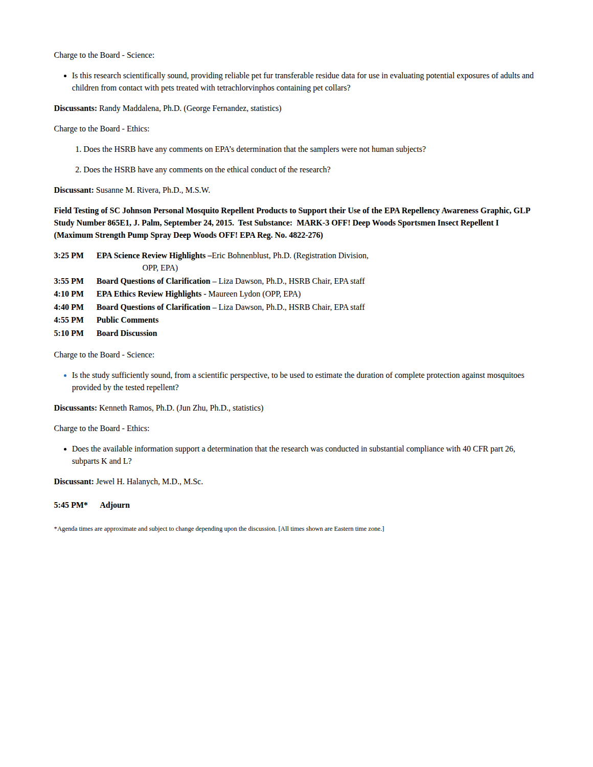Charge to the Board - Science:
Is this research scientifically sound, providing reliable pet fur transferable residue data for use in evaluating potential exposures of adults and children from contact with pets treated with tetrachlorvinphos containing pet collars?
Discussants: Randy Maddalena, Ph.D. (George Fernandez, statistics)
Charge to the Board - Ethics:
Does the HSRB have any comments on EPA’s determination that the samplers were not human subjects?
Does the HSRB have any comments on the ethical conduct of the research?
Discussant: Susanne M. Rivera, Ph.D., M.S.W.
Field Testing of SC Johnson Personal Mosquito Repellent Products to Support their Use of the EPA Repellency Awareness Graphic, GLP Study Number 865E1, J. Palm, September 24, 2015. Test Substance: MARK-3 OFF! Deep Woods Sportsmen Insect Repellent I (Maximum Strength Pump Spray Deep Woods OFF! EPA Reg. No. 4822-276)
| 3:25 PM | EPA Science Review Highlights – Eric Bohnenblust, Ph.D. (Registration Division, OPP, EPA) |
| 3:55 PM | Board Questions of Clarification – Liza Dawson, Ph.D., HSRB Chair, EPA staff |
| 4:10 PM | EPA Ethics Review Highlights - Maureen Lydon (OPP, EPA) |
| 4:40 PM | Board Questions of Clarification – Liza Dawson, Ph.D., HSRB Chair, EPA staff |
| 4:55 PM | Public Comments |
| 5:10 PM | Board Discussion |
Charge to the Board - Science:
Is the study sufficiently sound, from a scientific perspective, to be used to estimate the duration of complete protection against mosquitoes provided by the tested repellent?
Discussants: Kenneth Ramos, Ph.D. (Jun Zhu, Ph.D., statistics)
Charge to the Board - Ethics:
Does the available information support a determination that the research was conducted in substantial compliance with 40 CFR part 26, subparts K and L?
Discussant: Jewel H. Halanych, M.D., M.Sc.
5:45 PM*Adjourn
*Agenda times are approximate and subject to change depending upon the discussion. [All times shown are Eastern time zone.]